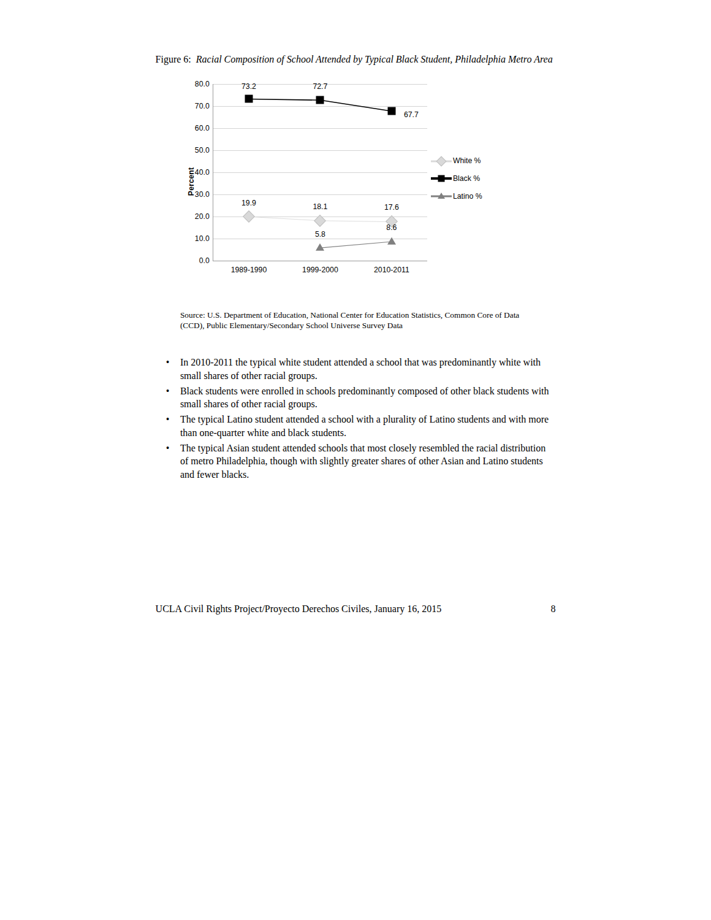Figure 6: Racial Composition of School Attended by Typical Black Student, Philadelphia Metro Area
Percent
80.0
70.0
60.0
50.0
40.0
30.0
20.0
10.0
0.0
1989-1990
1999-2000
2010-2011
73.2
72.7
67.7
19.9
18.1
17.6
5.8
8.6
White %
Black %
Latino %
Source: U.S. Department of Education, National Center for Education Statistics, Common Core of Data (CCD), Public Elementary/Secondary School Universe Survey Data
In 2010-2011 the typical white student attended a school that was predominantly white with small shares of other racial groups.
Black students were enrolled in schools predominantly composed of other black students with small shares of other racial groups.
The typical Latino student attended a school with a plurality of Latino students and with more than one-quarter white and black students.
The typical Asian student attended schools that most closely resembled the racial distribution of metro Philadelphia, though with slightly greater shares of other Asian and Latino students and fewer blacks.
UCLA Civil Rights Project/Proyecto Derechos Civiles, January 16, 2015 8